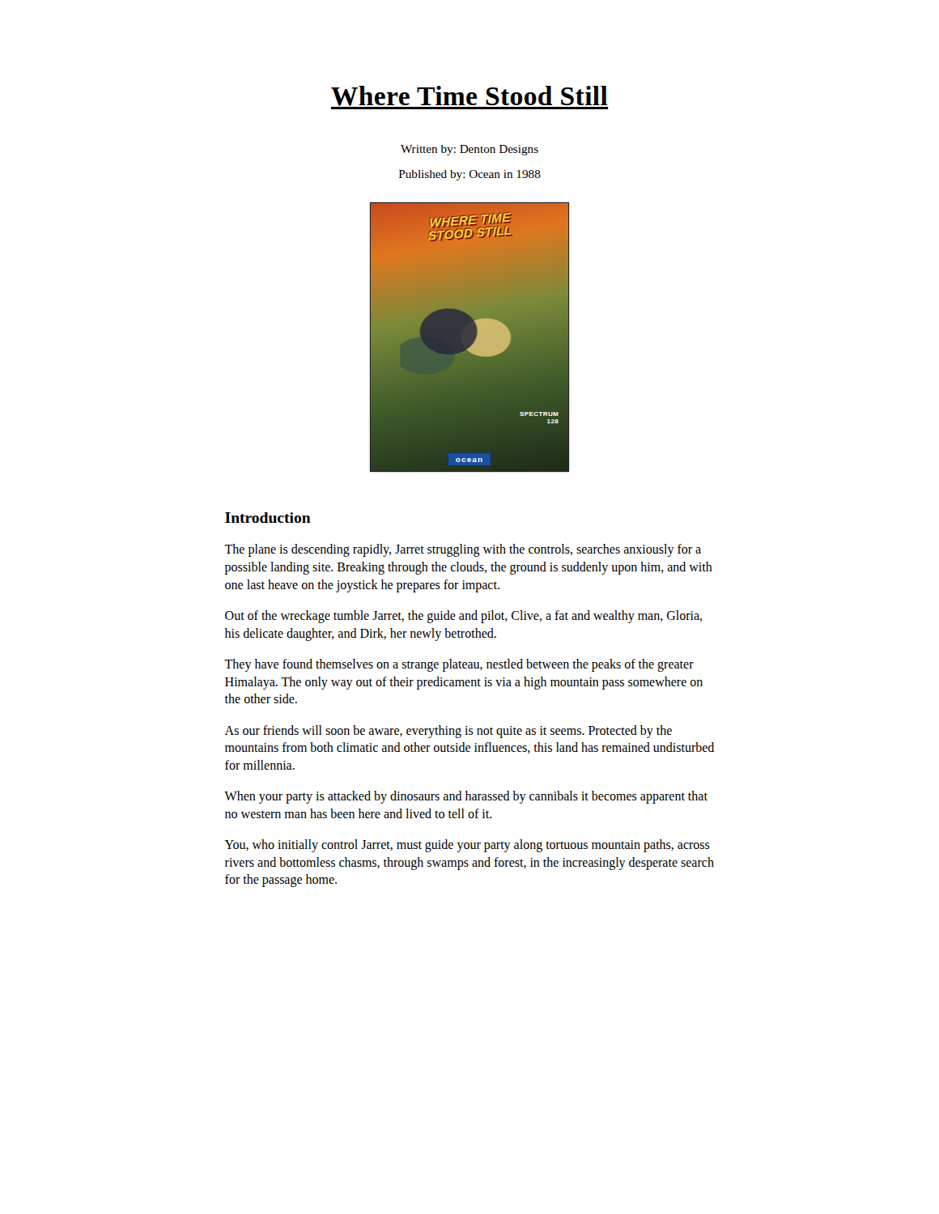Where Time Stood Still
Written by: Denton Designs
Published by: Ocean in 1988
WHERE TIME
STOOD STILL
SPECTRUM
128
ocean
Introduction
The plane is descending rapidly, Jarret struggling with the controls, searches anxiously for a possible landing site. Breaking through the clouds, the ground is suddenly upon him, and with one last heave on the joystick he prepares for impact.
Out of the wreckage tumble Jarret, the guide and pilot, Clive, a fat and wealthy man, Gloria, his delicate daughter, and Dirk, her newly betrothed.
They have found themselves on a strange plateau, nestled between the peaks of the greater Himalaya. The only way out of their predicament is via a high mountain pass somewhere on the other side.
As our friends will soon be aware, everything is not quite as it seems. Protected by the mountains from both climatic and other outside influences, this land has remained undisturbed for millennia.
When your party is attacked by dinosaurs and harassed by cannibals it becomes apparent that no western man has been here and lived to tell of it.
You, who initially control Jarret, must guide your party along tortuous mountain paths, across rivers and bottomless chasms, through swamps and forest, in the increasingly desperate search for the passage home.